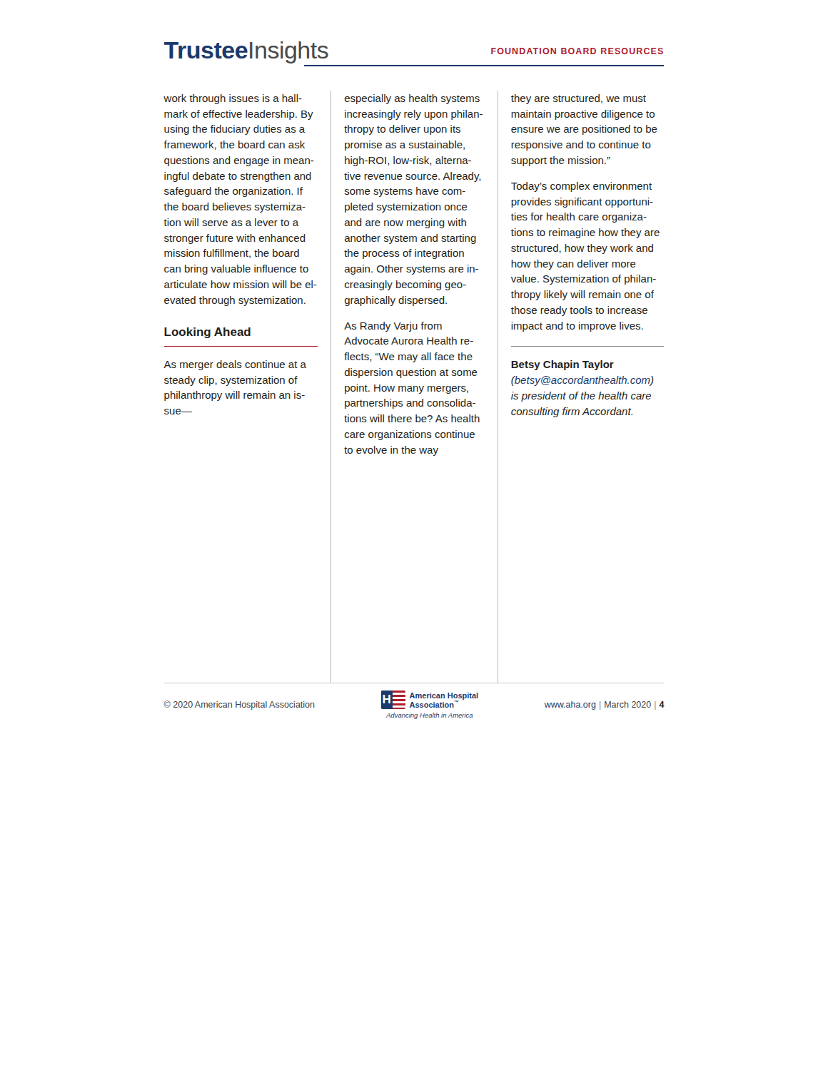Trustee Insights
Foundation Board Resources
work through issues is a hallmark of effective leadership. By using the fiduciary duties as a framework, the board can ask questions and engage in meaningful debate to strengthen and safeguard the organization. If the board believes systemization will serve as a lever to a stronger future with enhanced mission fulfillment, the board can bring valuable influence to articulate how mission will be elevated through systemization.
Looking Ahead
As merger deals continue at a steady clip, systemization of philanthropy will remain an issue—
especially as health systems increasingly rely upon philanthropy to deliver upon its promise as a sustainable, high-ROI, low-risk, alternative revenue source. Already, some systems have completed systemization once and are now merging with another system and starting the process of integration again. Other systems are increasingly becoming geographically dispersed.
As Randy Varju from Advocate Aurora Health reflects, “We may all face the dispersion question at some point. How many mergers, partnerships and consolidations will there be? As health care organizations continue to evolve in the way
they are structured, we must maintain proactive diligence to ensure we are positioned to be responsive and to continue to support the mission.”
Today’s complex environment provides significant opportunities for health care organizations to reimagine how they are structured, how they work and how they can deliver more value. Systemization of philanthropy likely will remain one of those ready tools to increase impact and to improve lives.
Betsy Chapin Taylor (betsy@accordanthealth.com) is president of the health care consulting firm Accordant.
© 2020 American Hospital Association
American Hospital
Association™
Advancing Health in America
www.aha.org|March 2020|4